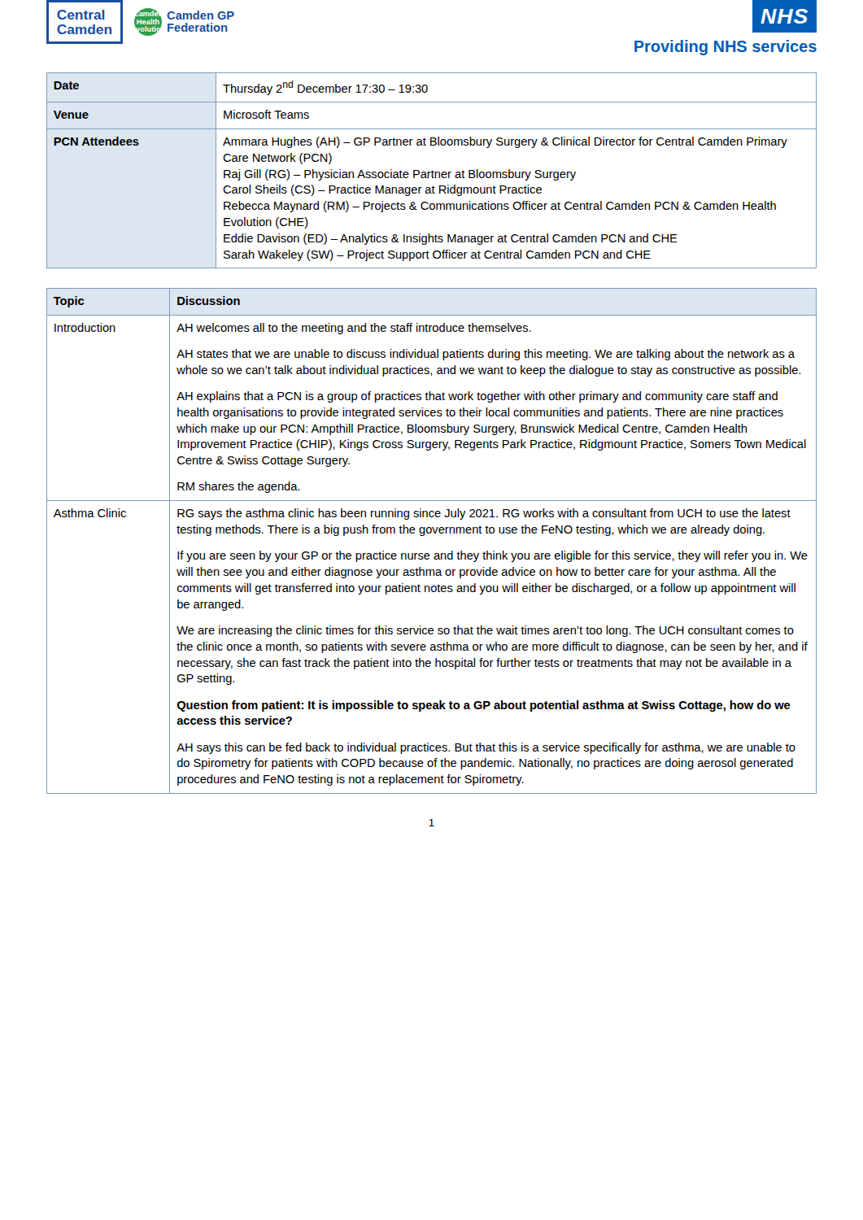Central
Camden
Camden
Health
Evolution Camden GP
Federation
NHS
Providing NHS services
| Date | Thursday 2 nd December 17:30 – 19:30 |
| Venue | Microsoft Teams |
| PCN Attendees | Ammara Hughes (AH) – GP Partner at Bloomsbury Surgery & Clinical Director for Central Camden Primary Care Network (PCN) Raj Gill (RG) – Physician Associate Partner at Bloomsbury Surgery Carol Sheils (CS) – Practice Manager at Ridgmount Practice Rebecca Maynard (RM) – Projects & Communications Officer at Central Camden PCN & Camden Health Evolution (CHE) Eddie Davison (ED) – Analytics & Insights Manager at Central Camden PCN and CHE Sarah Wakeley (SW) – Project Support Officer at Central Camden PCN and CHE |
| Topic | Discussion |
| --- | --- |
| Introduction | AH welcomes all to the meeting and the staff introduce themselves. AH states that we are unable to discuss individual patients during this meeting. We are talking about the network as a whole so we can’t talk about individual practices, and we want to keep the dialogue to stay as constructive as possible. AH explains that a PCN is a group of practices that work together with other primary and community care staff and health organisations to provide integrated services to their local communities and patients. There are nine practices which make up our PCN: Ampthill Practice, Bloomsbury Surgery, Brunswick Medical Centre, Camden Health Improvement Practice (CHIP), Kings Cross Surgery, Regents Park Practice, Ridgmount Practice, Somers Town Medical Centre & Swiss Cottage Surgery. RM shares the agenda. |
| Asthma Clinic | RG says the asthma clinic has been running since July 2021. RG works with a consultant from UCH to use the latest testing methods. There is a big push from the government to use the FeNO testing, which we are already doing. If you are seen by your GP or the practice nurse and they think you are eligible for this service, they will refer you in. We will then see you and either diagnose your asthma or provide advice on how to better care for your asthma. All the comments will get transferred into your patient notes and you will either be discharged, or a follow up appointment will be arranged. We are increasing the clinic times for this service so that the wait times aren’t too long. The UCH consultant comes to the clinic once a month, so patients with severe asthma or who are more difficult to diagnose, can be seen by her, and if necessary, she can fast track the patient into the hospital for further tests or treatments that may not be available in a GP setting. Question from patient: It is impossible to speak to a GP about potential asthma at Swiss Cottage, how do we access this service? AH says this can be fed back to individual practices. But that this is a service specifically for asthma, we are unable to do Spirometry for patients with COPD because of the pandemic. Nationally, no practices are doing aerosol generated procedures and FeNO testing is not a replacement for Spirometry. |
1